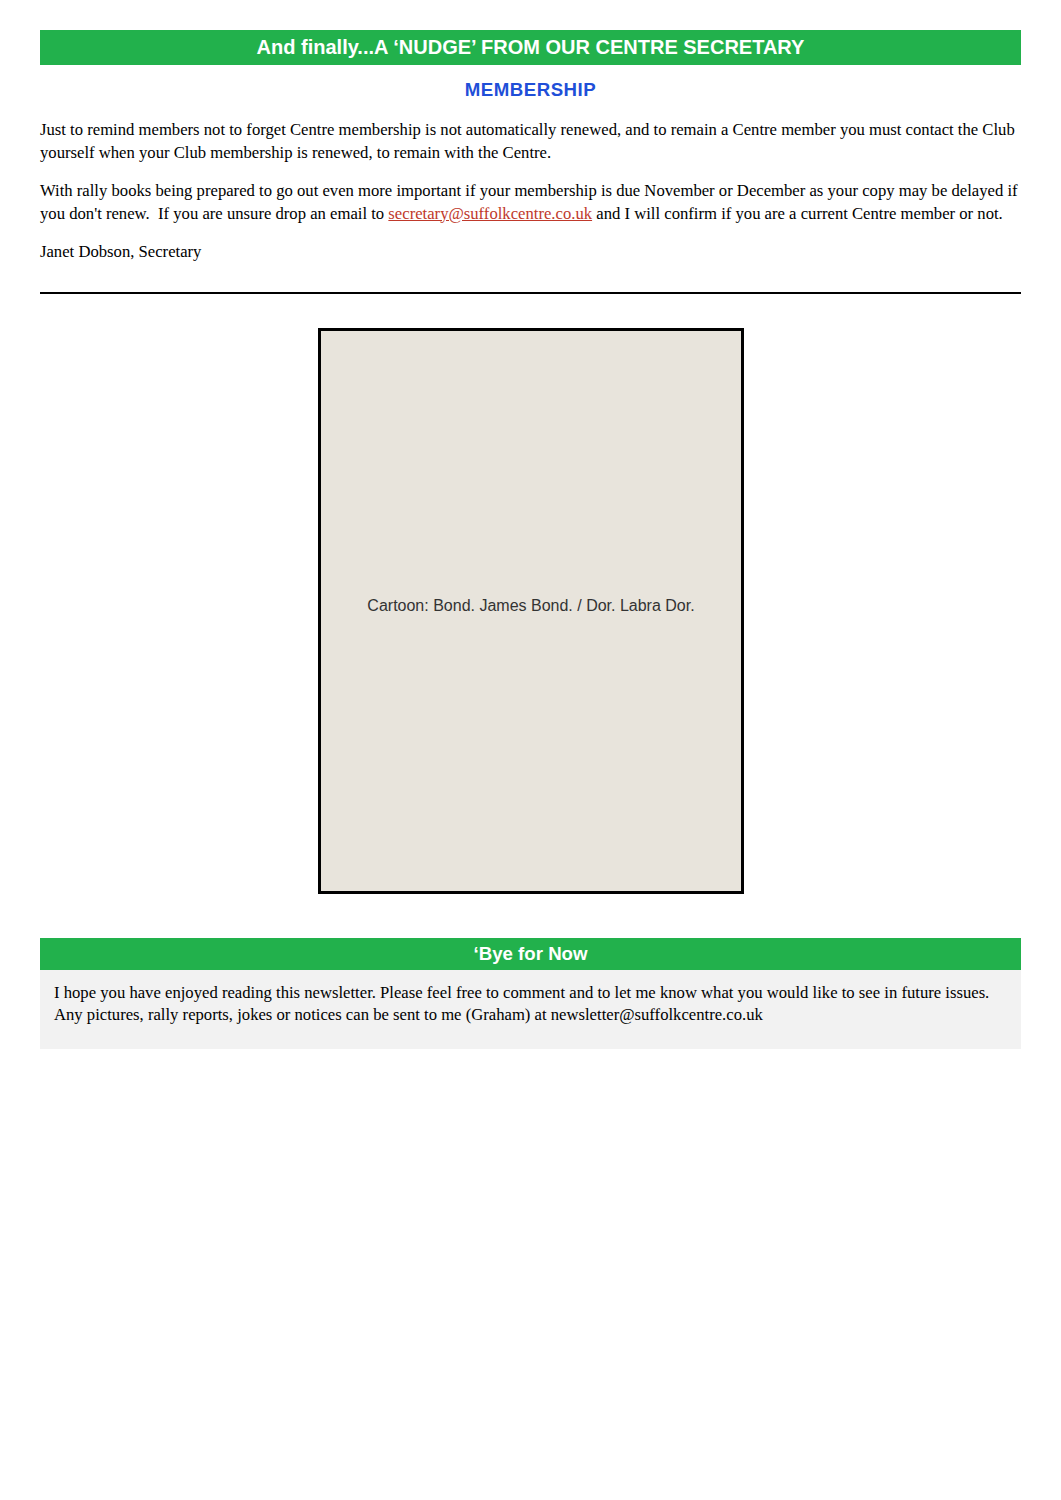And finally...A ‘NUDGE’ FROM OUR CENTRE SECRETARY
MEMBERSHIP
Just to remind members not to forget Centre membership is not automatically renewed, and to remain a Centre member you must contact the Club yourself when your Club membership is renewed, to remain with the Centre.
With rally books being prepared to go out even more important if your membership is due November or December as your copy may be delayed if you don't renew. If you are unsure drop an email to secretary@suffolkcentre.co.uk and I will confirm if you are a current Centre member or not.
Janet Dobson, Secretary
‘Bye for Now
I hope you have enjoyed reading this newsletter. Please feel free to comment and to let me know what you would like to see in future issues. Any pictures, rally reports, jokes or notices can be sent to me (Graham) at newsletter@suffolkcentre.co.uk